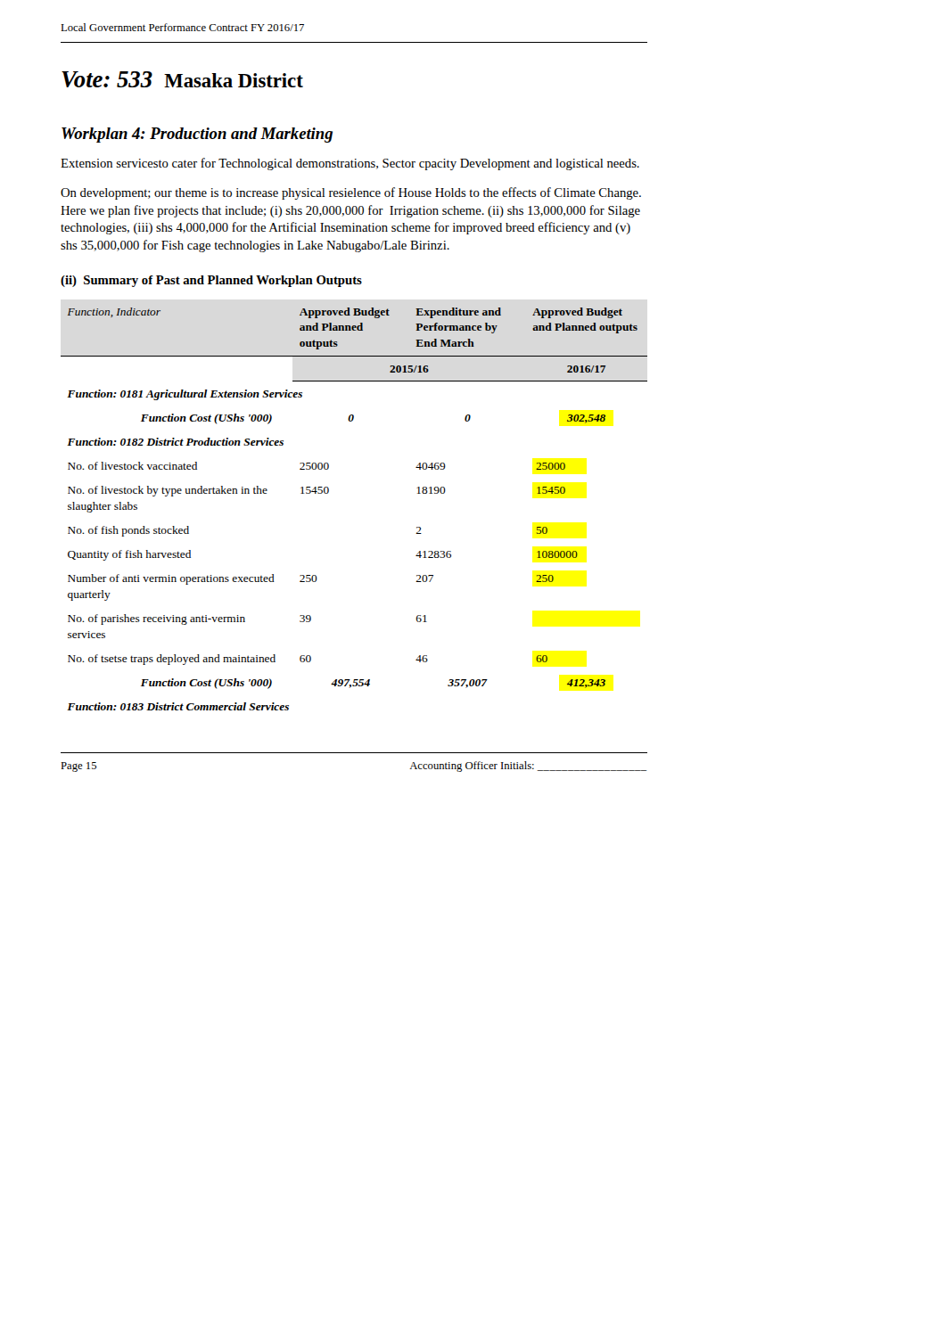Local Government Performance Contract FY 2016/17
Vote: 533 Masaka District
Workplan 4: Production and Marketing
Extension servicesto cater for Technological demonstrations, Sector cpacity Development and logistical needs.
On development; our theme is to increase physical resielence of House Holds to the effects of Climate Change. Here we plan five projects that include; (i) shs 20,000,000 for Irrigation scheme. (ii) shs 13,000,000 for Silage technologies, (iii) shs 4,000,000 for the Artificial Insemination scheme for improved breed efficiency and (v) shs 35,000,000 for Fish cage technologies in Lake Nabugabo/Lale Birinzi.
(ii) Summary of Past and Planned Workplan Outputs
| | 2015/16 | 2016/17 |
| Function, Indicator | Approved Budget and Planned outputs | Expenditure and Performance by End March | Approved Budget and Planned outputs |
| Function: 0181 Agricultural Extension Services |
| Function Cost (UShs '000) | 0 | 0 | 302,548 |
| Function: 0182 District Production Services |
| No. of livestock vaccinated | 25000 | 40469 | 25000 |
| No. of livestock by type undertaken in the slaughter slabs | 15450 | 18190 | 15450 |
| No. of fish ponds stocked | | 2 | 50 |
| Quantity of fish harvested | | 412836 | 1080000 |
| Number of anti vermin operations executed quarterly | 250 | 207 | 250 |
| No. of parishes receiving anti-vermin services | 39 | 61 | |
| No. of tsetse traps deployed and maintained | 60 | 46 | 60 |
| Function Cost (UShs '000) | 497,554 | 357,007 | 412,343 |
| Function: 0183 District Commercial Services |
Page 15
Accounting Officer Initials: __________________